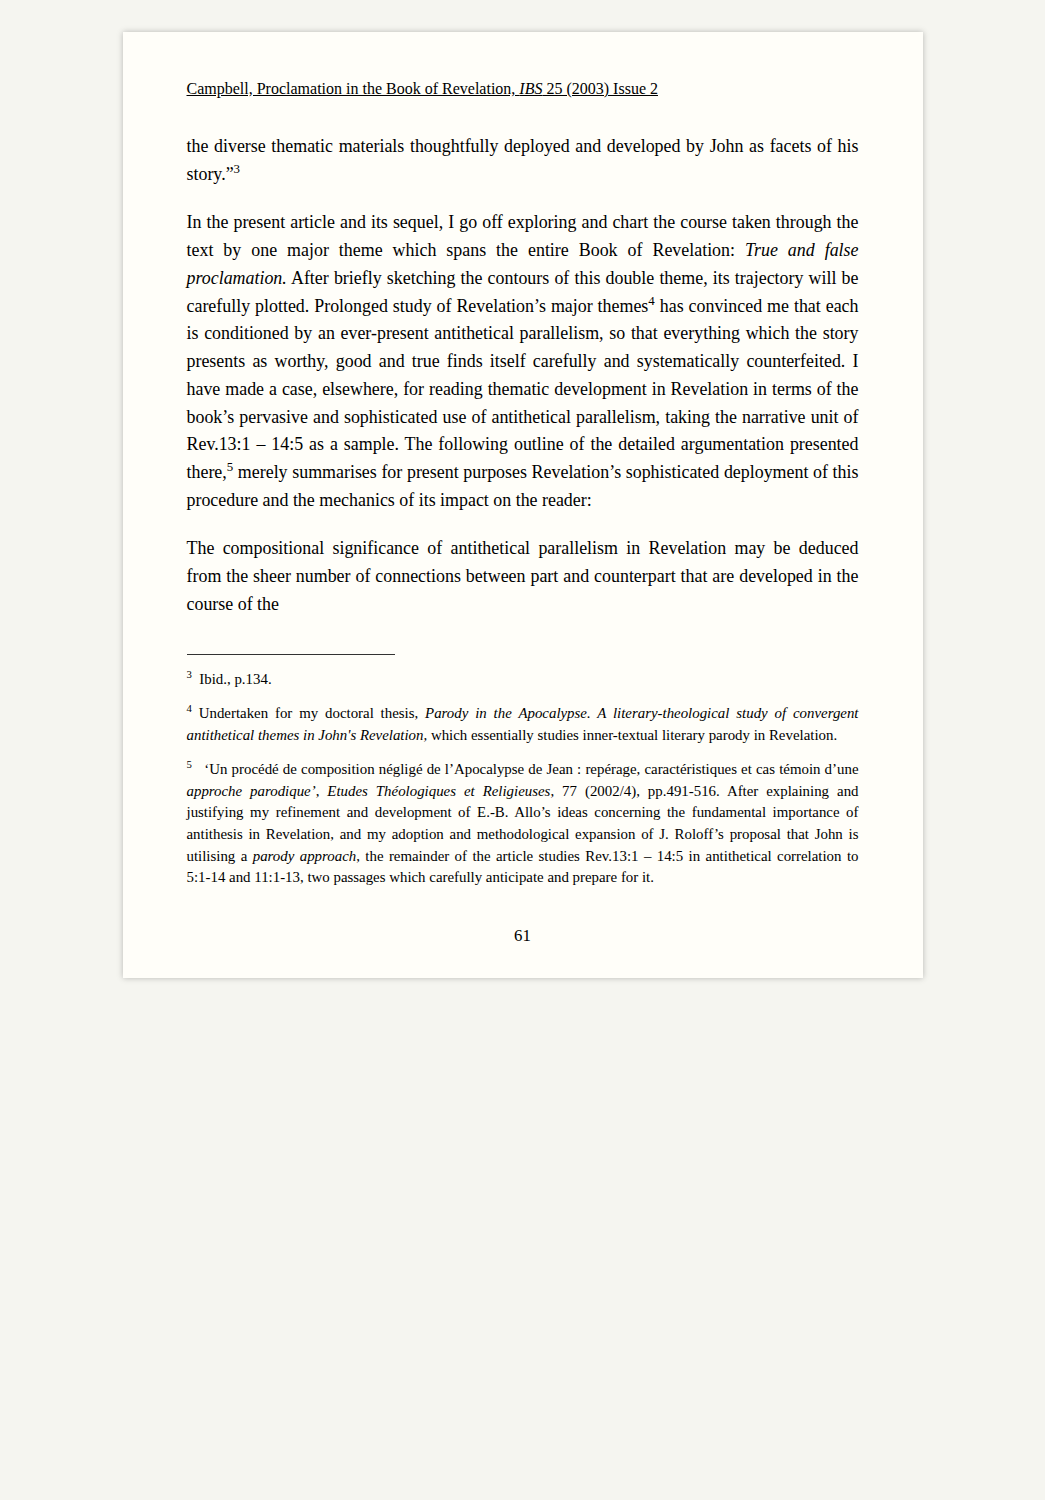Campbell, Proclamation in the Book of Revelation, IBS 25 (2003) Issue 2
the diverse thematic materials thoughtfully deployed and developed by John as facets of his story.”3
In the present article and its sequel, I go off exploring and chart the course taken through the text by one major theme which spans the entire Book of Revelation: True and false proclamation. After briefly sketching the contours of this double theme, its trajectory will be carefully plotted. Prolonged study of Revelation’s major themes4 has convinced me that each is conditioned by an ever-present antithetical parallelism, so that everything which the story presents as worthy, good and true finds itself carefully and systematically counterfeited. I have made a case, elsewhere, for reading thematic development in Revelation in terms of the book’s pervasive and sophisticated use of antithetical parallelism, taking the narrative unit of Rev.13:1 – 14:5 as a sample. The following outline of the detailed argumentation presented there,5 merely summarises for present purposes Revelation’s sophisticated deployment of this procedure and the mechanics of its impact on the reader:
The compositional significance of antithetical parallelism in Revelation may be deduced from the sheer number of connections between part and counterpart that are developed in the course of the
3 Ibid., p.134.
4 Undertaken for my doctoral thesis, Parody in the Apocalypse. A literary-theological study of convergent antithetical themes in John's Revelation, which essentially studies inner-textual literary parody in Revelation.
5 ‘Un procédé de composition négligé de l’Apocalypse de Jean : repérage, caractéristiques et cas témoin d’une approche parodique’, Etudes Théologiques et Religieuses, 77 (2002/4), pp.491-516. After explaining and justifying my refinement and development of E.-B. Allo’s ideas concerning the fundamental importance of antithesis in Revelation, and my adoption and methodological expansion of J. Roloff’s proposal that John is utilising a parody approach, the remainder of the article studies Rev.13:1 – 14:5 in antithetical correlation to 5:1-14 and 11:1-13, two passages which carefully anticipate and prepare for it.
61